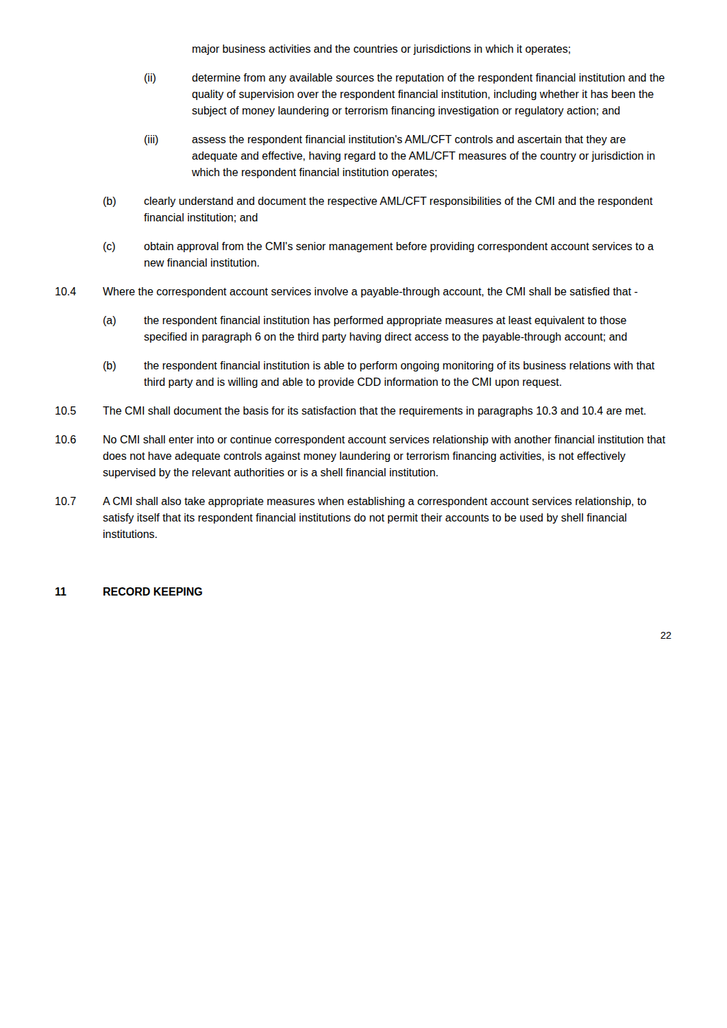major business activities and the countries or jurisdictions in which it operates;
(ii)
determine from any available sources the reputation of the respondent financial institution and the quality of supervision over the respondent financial institution, including whether it has been the subject of money laundering or terrorism financing investigation or regulatory action; and
(iii)
assess the respondent financial institution's AML/CFT controls and ascertain that they are adequate and effective, having regard to the AML/CFT measures of the country or jurisdiction in which the respondent financial institution operates;
(b)
clearly understand and document the respective AML/CFT responsibilities of the CMI and the respondent financial institution; and
(c)
obtain approval from the CMI's senior management before providing correspondent account services to a new financial institution.
10.4
Where the correspondent account services involve a payable-through account, the CMI shall be satisfied that -
(a)
the respondent financial institution has performed appropriate measures at least equivalent to those specified in paragraph 6 on the third party having direct access to the payable-through account; and
(b)
the respondent financial institution is able to perform ongoing monitoring of its business relations with that third party and is willing and able to provide CDD information to the CMI upon request.
10.5
The CMI shall document the basis for its satisfaction that the requirements in paragraphs 10.3 and 10.4 are met.
10.6
No CMI shall enter into or continue correspondent account services relationship with another financial institution that does not have adequate controls against money laundering or terrorism financing activities, is not effectively supervised by the relevant authorities or is a shell financial institution.
10.7
A CMI shall also take appropriate measures when establishing a correspondent account services relationship, to satisfy itself that its respondent financial institutions do not permit their accounts to be used by shell financial institutions.
11
RECORD KEEPING
22